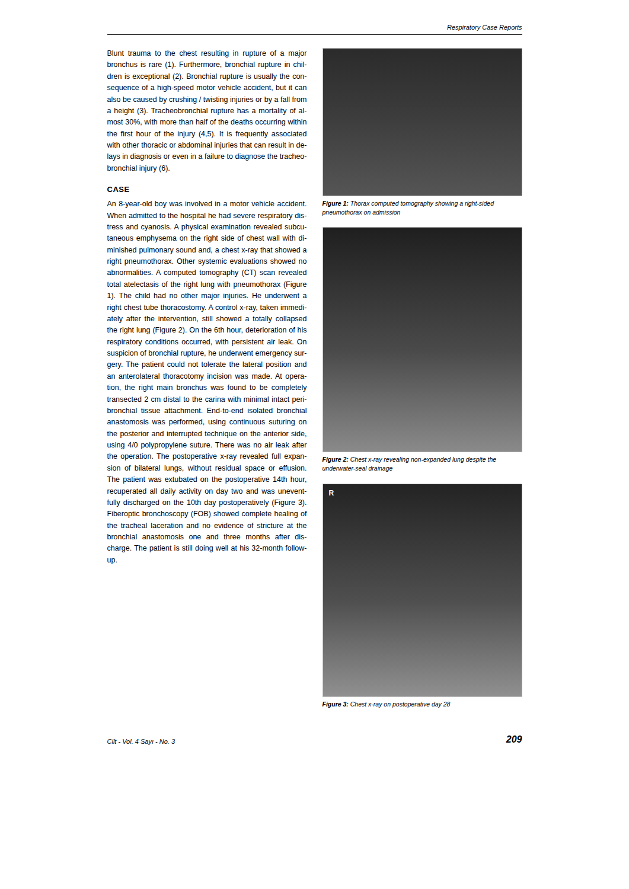Respiratory Case Reports
Blunt trauma to the chest resulting in rupture of a major bronchus is rare (1). Furthermore, bronchial rupture in children is exceptional (2). Bronchial rupture is usually the consequence of a high-speed motor vehicle accident, but it can also be caused by crushing / twisting injuries or by a fall from a height (3). Tracheobronchial rupture has a mortality of almost 30%, with more than half of the deaths occurring within the first hour of the injury (4,5). It is frequently associated with other thoracic or abdominal injuries that can result in delays in diagnosis or even in a failure to diagnose the tracheobronchial injury (6).
CASE
An 8-year-old boy was involved in a motor vehicle accident. When admitted to the hospital he had severe respiratory distress and cyanosis. A physical examination revealed subcutaneous emphysema on the right side of chest wall with diminished pulmonary sound and, a chest x-ray that showed a right pneumothorax. Other systemic evaluations showed no abnormalities. A computed tomography (CT) scan revealed total atelectasis of the right lung with pneumothorax (Figure 1). The child had no other major injuries. He underwent a right chest tube thoracostomy. A control x-ray, taken immediately after the intervention, still showed a totally collapsed the right lung (Figure 2). On the 6th hour, deterioration of his respiratory conditions occurred, with persistent air leak. On suspicion of bronchial rupture, he underwent emergency surgery. The patient could not tolerate the lateral position and an anterolateral thoracotomy incision was made. At operation, the right main bronchus was found to be completely transected 2 cm distal to the carina with minimal intact peribronchial tissue attachment. End-to-end isolated bronchial anastomosis was performed, using continuous suturing on the posterior and interrupted technique on the anterior side, using 4/0 polypropylene suture. There was no air leak after the operation. The postoperative x-ray revealed full expansion of bilateral lungs, without residual space or effusion. The patient was extubated on the postoperative 14th hour, recuperated all daily activity on day two and was uneventfully discharged on the 10th day postoperatively (Figure 3). Fiberoptic bronchoscopy (FOB) showed complete healing of the tracheal laceration and no evidence of stricture at the bronchial anastomosis one and three months after discharge. The patient is still doing well at his 32-month follow-up.
Figure 1: Thorax computed tomography showing a right-sided pneumothorax on admission
Figure 2: Chest x-ray revealing non-expanded lung despite the underwater-seal drainage
R
Figure 3: Chest x-ray on postoperative day 28
Cilt - Vol. 4 Sayı - No. 3
209